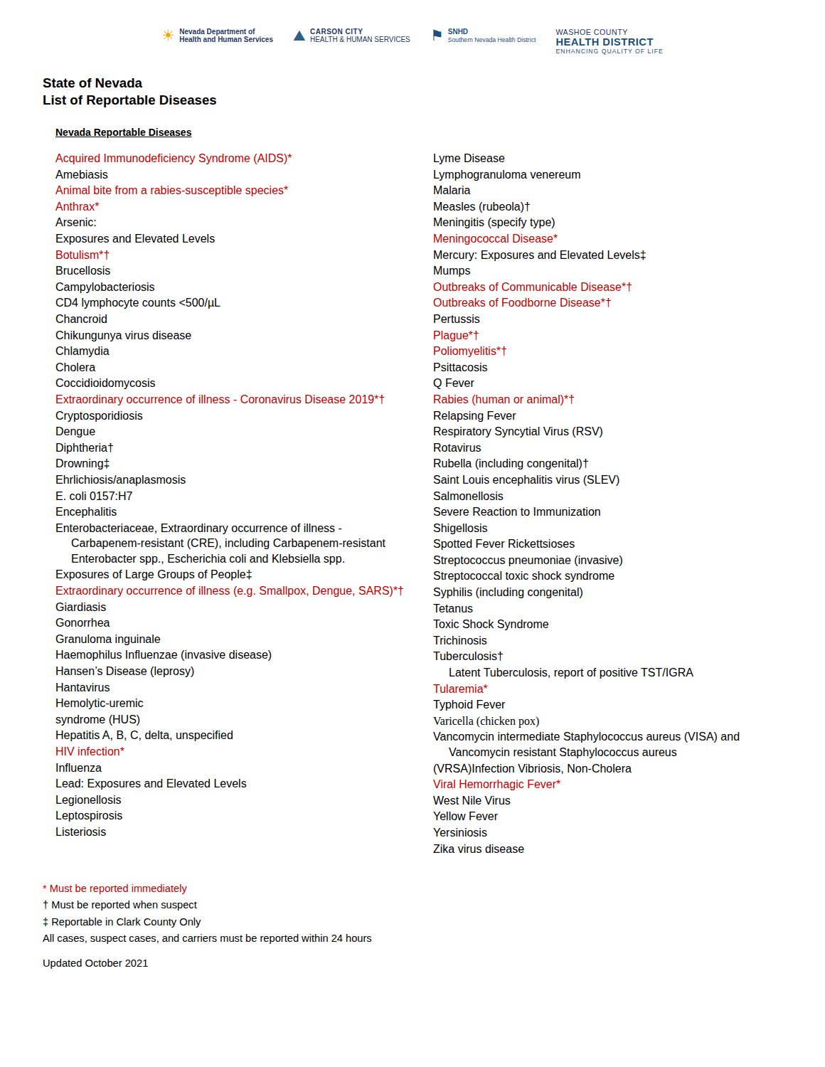☀ Nevada Department of
Health and Human Services
⛰ CARSON CITY
HEALTH & HUMAN SERVICES
⚑ SNHD
Southern Nevada Health District
WASHOE COUNTY
HEALTH DISTRICT
ENHANCING QUALITY OF LIFE
State of Nevada
List of Reportable Diseases
Nevada Reportable Diseases
Acquired Immunodeficiency Syndrome (AIDS)*
Amebiasis
Animal bite from a rabies-susceptible species*
Anthrax*
Arsenic:
Exposures and Elevated Levels
Botulism*†
Brucellosis
Campylobacteriosis
CD4 lymphocyte counts <500/µL
Chancroid
Chikungunya virus disease
Chlamydia
Cholera
Coccidioidomycosis
Extraordinary occurrence of illness - Coronavirus Disease 2019*†
Cryptosporidiosis
Dengue
Diphtheria†
Drowning‡
Ehrlichiosis/anaplasmosis
E. coli 0157:H7
Encephalitis
Enterobacteriaceae, Extraordinary occurrence of illness - Carbapenem-resistant (CRE), including Carbapenem-resistant Enterobacter spp., Escherichia coli and Klebsiella spp.
Exposures of Large Groups of People‡
Extraordinary occurrence of illness (e.g. Smallpox, Dengue, SARS)*†
Giardiasis
Gonorrhea
Granuloma inguinale
Haemophilus Influenzae (invasive disease)
Hansen’s Disease (leprosy)
Hantavirus
Hemolytic-uremic
syndrome (HUS)
Hepatitis A, B, C, delta, unspecified
HIV infection*
Influenza
Lead: Exposures and Elevated Levels
Legionellosis
Leptospirosis
Listeriosis
Lyme Disease
Lymphogranuloma venereum
Malaria
Measles (rubeola)†
Meningitis (specify type)
Meningococcal Disease*
Mercury: Exposures and Elevated Levels‡
Mumps
Outbreaks of Communicable Disease*†
Outbreaks of Foodborne Disease*†
Pertussis
Plague*†
Poliomyelitis*†
Psittacosis
Q Fever
Rabies (human or animal)*†
Relapsing Fever
Respiratory Syncytial Virus (RSV)
Rotavirus
Rubella (including congenital)†
Saint Louis encephalitis virus (SLEV)
Salmonellosis
Severe Reaction to Immunization
Shigellosis
Spotted Fever Rickettsioses
Streptococcus pneumoniae (invasive)
Streptococcal toxic shock syndrome
Syphilis (including congenital)
Tetanus
Toxic Shock Syndrome
Trichinosis
Tuberculosis†
Latent Tuberculosis, report of positive TST/IGRA
Tularemia*
Typhoid Fever
Varicella (chicken pox)
Vancomycin intermediate Staphylococcus aureus (VISA) and Vancomycin resistant Staphylococcus aureus
(VRSA)Infection Vibriosis, Non-Cholera
Viral Hemorrhagic Fever*
West Nile Virus
Yellow Fever
Yersiniosis
Zika virus disease
* Must be reported immediately
† Must be reported when suspect
‡ Reportable in Clark County Only
All cases, suspect cases, and carriers must be reported within 24 hours
Updated October 2021